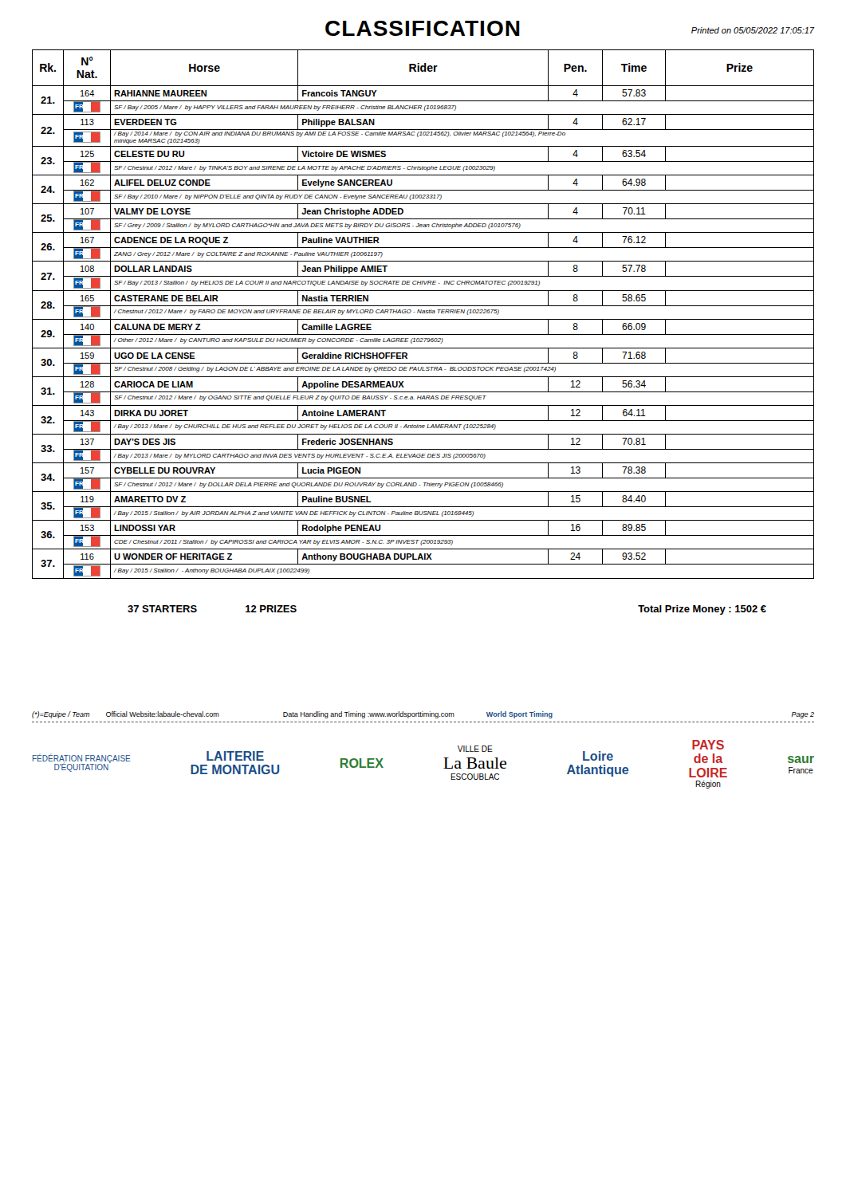CLASSIFICATION
Printed on 05/05/2022 17:05:17
| Rk. | N° Nat. | Horse | Rider | Pen. | Time | Prize |
| --- | --- | --- | --- | --- | --- | --- |
| 21. | 164 | RAHIANNE MAUREEN | Francois TANGUY | 4 | 57.83 | |
| FRA | SF / Bay / 2005 / Mare / by HAPPY VILLERS and FARAH MAUREEN by FREIHERR - Christine BLANCHER (10196837) |
| 22. | 113 | EVERDEEN TG | Philippe BALSAN | 4 | 62.17 | |
| FRA | / Bay / 2014 / Mare / by CON AIR and INDIANA DU BRUMANS by AMI DE LA FOSSE - Camille MARSAC (10214562), Olivier MARSAC (10214564), Pierre-Do minique MARSAC (10214563) |
| 23. | 125 | CELESTE DU RU | Victoire DE WISMES | 4 | 63.54 | |
| FRA | SF / Chestnut / 2012 / Mare / by TINKA'S BOY and SIRENE DE LA MOTTE by APACHE D'ADRIERS - Christophe LEGUE (10023029) |
| 24. | 162 | ALIFEL DELUZ CONDE | Evelyne SANCEREAU | 4 | 64.98 | |
| FRA | SF / Bay / 2010 / Mare / by NIPPON D'ELLE and QINTA by RUDY DE CANON - Evelyne SANCEREAU (10023317) |
| 25. | 107 | VALMY DE LOYSE | Jean Christophe ADDED | 4 | 70.11 | |
| FRA | SF / Grey / 2009 / Stallion / by MYLORD CARTHAGO*HN and JAVA DES METS by BIRDY DU GISORS - Jean Christophe ADDED (10107576) |
| 26. | 167 | CADENCE DE LA ROQUE Z | Pauline VAUTHIER | 4 | 76.12 | |
| FRA | ZANG / Grey / 2012 / Mare / by COLTAIRE Z and ROXANNE - Pauline VAUTHIER (10061197) |
| 27. | 108 | DOLLAR LANDAIS | Jean Philippe AMIET | 8 | 57.78 | |
| FRA | SF / Bay / 2013 / Stallion / by HELIOS DE LA COUR II and NARCOTIQUE LANDAISE by SOCRATE DE CHIVRE - INC CHROMATOTEC (20019291) |
| 28. | 165 | CASTERANE DE BELAIR | Nastia TERRIEN | 8 | 58.65 | |
| FRA | / Chestnut / 2012 / Mare / by FARO DE MOYON and URYFRANE DE BELAIR by MYLORD CARTHAGO - Nastia TERRIEN (10222675) |
| 29. | 140 | CALUNA DE MERY Z | Camille LAGREE | 8 | 66.09 | |
| FRA | / Other / 2012 / Mare / by CANTURO and KAPSULE DU HOUMIER by CONCORDE - Camille LAGREE (10279602) |
| 30. | 159 | UGO DE LA CENSE | Geraldine RICHSHOFFER | 8 | 71.68 | |
| FRA | SF / Chestnut / 2008 / Gelding / by LAGON DE L' ABBAYE and EROINE DE LA LANDE by QREDO DE PAULSTRA - BLOODSTOCK PEGASE (20017424) |
| 31. | 128 | CARIOCA DE LIAM | Appoline DESARMEAUX | 12 | 56.34 | |
| FRA | SF / Chestnut / 2012 / Mare / by OGANO SITTE and QUELLE FLEUR Z by QUITO DE BAUSSY - S.c.e.a. HARAS DE FRESQUET |
| 32. | 143 | DIRKA DU JORET | Antoine LAMERANT | 12 | 64.11 | |
| FRA | / Bay / 2013 / Mare / by CHURCHILL DE HUS and REFLEE DU JORET by HELIOS DE LA COUR II - Antoine LAMERANT (10225284) |
| 33. | 137 | DAY'S DES JIS | Frederic JOSENHANS | 12 | 70.81 | |
| FRA | / Bay / 2013 / Mare / by MYLORD CARTHAGO and INVA DES VENTS by HURLEVENT - S.C.E.A. ELEVAGE DES JIS (20005670) |
| 34. | 157 | CYBELLE DU ROUVRAY | Lucia PIGEON | 13 | 78.38 | |
| FRA | SF / Chestnut / 2012 / Mare / by DOLLAR DELA PIERRE and QUORLANDE DU ROUVRAY by CORLAND - Thierry PIGEON (10058466) |
| 35. | 119 | AMARETTO DV Z | Pauline BUSNEL | 15 | 84.40 | |
| FRA | / Bay / 2015 / Stallion / by AIR JORDAN ALPHA Z and VANITE VAN DE HEFFICK by CLINTON - Pauline BUSNEL (10168445) |
| 36. | 153 | LINDOSSI YAR | Rodolphe PENEAU | 16 | 89.85 | |
| FRA | CDE / Chestnut / 2011 / Stallion / by CAPIROSSI and CARIOCA YAR by ELVIS AMOR - S.N.C. 3P INVEST (20019293) |
| 37. | 116 | U WONDER OF HERITAGE Z | Anthony BOUGHABA DUPLAIX | 24 | 93.52 | |
| FRA | / Bay / 2015 / Stallion / - Anthony BOUGHABA DUPLAIX (10022499) |
37 STARTERS
12 PRIZES
Total Prize Money : 1502 €
(*)=Equipe / Team Official Website:labaule-cheval.com Data Handling and Timing :www.worldsporttiming.com World Sport Timing Page 2
FÉDÉRATION FRANÇAISE
D'ÉQUITATION
LAITERIE
DE MONTAIGU
ROLEX
VILLE DE
La Baule
ESCOUBLAC
Loire
Atlantique
PAYS
de la
LOIRE
Région
saur
France